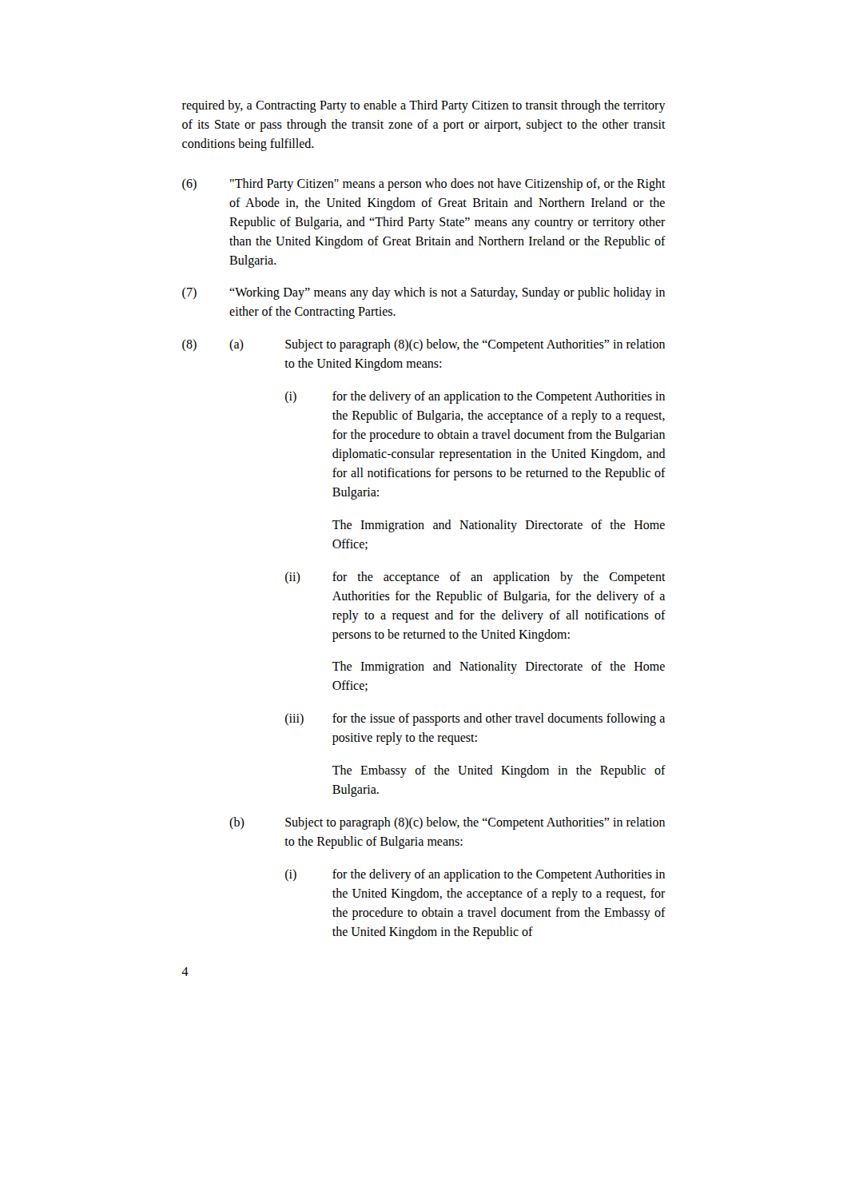required by, a Contracting Party to enable a Third Party Citizen to transit through the territory of its State or pass through the transit zone of a port or airport, subject to the other transit conditions being fulfilled.
(6)
"Third Party Citizen" means a person who does not have Citizenship of, or the Right of Abode in, the United Kingdom of Great Britain and Northern Ireland or the Republic of Bulgaria, and “Third Party State” means any country or territory other than the United Kingdom of Great Britain and Northern Ireland or the Republic of Bulgaria.
(7)
“Working Day” means any day which is not a Saturday, Sunday or public holiday in either of the Contracting Parties.
(8)
(a)
Subject to paragraph (8)(c) below, the “Competent Authorities” in relation to the United Kingdom means:
(i)
for the delivery of an application to the Competent Authorities in the Republic of Bulgaria, the acceptance of a reply to a request, for the procedure to obtain a travel document from the Bulgarian diplomatic-consular representation in the United Kingdom, and for all notifications for persons to be returned to the Republic of Bulgaria:
The Immigration and Nationality Directorate of the Home Office;
(ii)
for the acceptance of an application by the Competent Authorities for the Republic of Bulgaria, for the delivery of a reply to a request and for the delivery of all notifications of persons to be returned to the United Kingdom:
The Immigration and Nationality Directorate of the Home Office;
(iii)
for the issue of passports and other travel documents following a positive reply to the request:
The Embassy of the United Kingdom in the Republic of Bulgaria.
(b)
Subject to paragraph (8)(c) below, the “Competent Authorities” in relation to the Republic of Bulgaria means:
(i)
for the delivery of an application to the Competent Authorities in the United Kingdom, the acceptance of a reply to a request, for the procedure to obtain a travel document from the Embassy of the United Kingdom in the Republic of
4